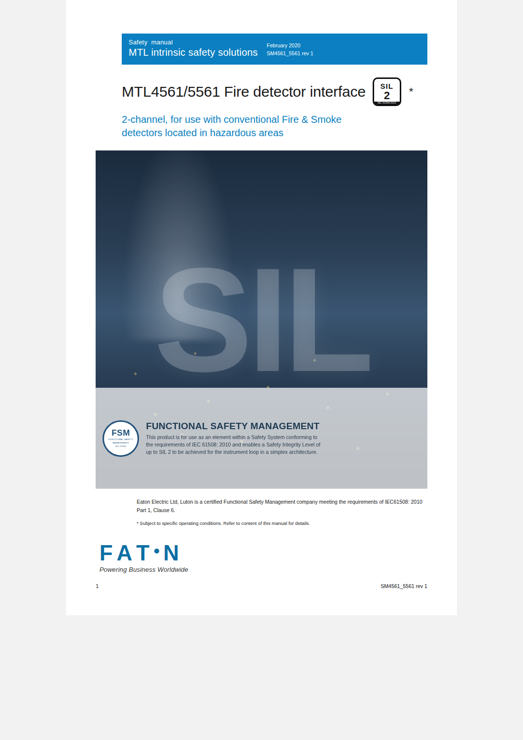Safety manual
MTL intrinsic safety solutions
February 2020
SM4561_5561 rev 1
MTL4561/5561 Fire detector interface SIL 2 IEC 61508:2010 *
2-channel, for use with conventional Fire & Smoke detectors located in hazardous areas
SIL
FSM Functional Safety Management IEC 61508
FUNCTIONAL SAFETY MANAGEMENT
This product is for use as an element within a Safety System conforming to the requirements of IEC 61508: 2010 and enables a Safety Integrity Level of up to SIL 2 to be achieved for the instrument loop in a simplex architecture.
Eaton Electric Ltd, Luton is a certified Functional Safety Management company meeting the requirements of IEC61508: 2010 Part 1, Clause 6.
* Subject to specific operating conditions. Refer to content of this manual for details.
FAT N
Powering Business Worldwide
1 SM4561_5561 rev 1